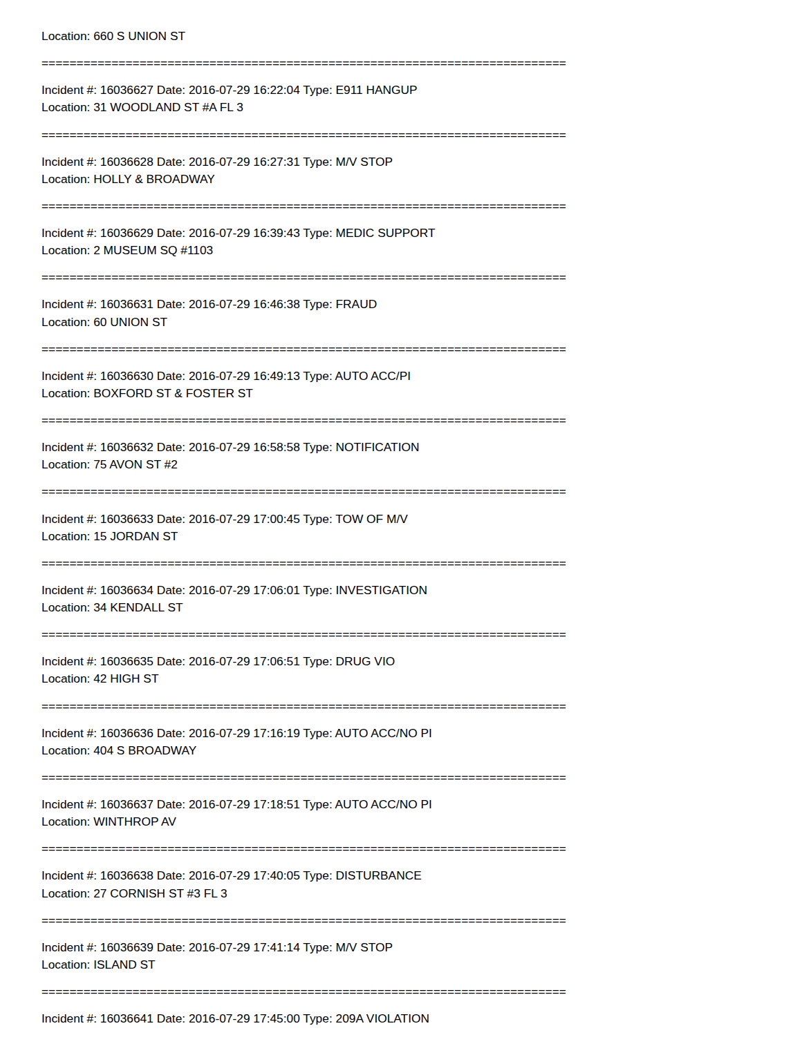Location: 660 S UNION ST
===========================================================================
Incident #: 16036627 Date: 2016-07-29 16:22:04 Type: E911 HANGUP
Location: 31 WOODLAND ST #A FL 3
===========================================================================
Incident #: 16036628 Date: 2016-07-29 16:27:31 Type: M/V STOP
Location: HOLLY & BROADWAY
===========================================================================
Incident #: 16036629 Date: 2016-07-29 16:39:43 Type: MEDIC SUPPORT
Location: 2 MUSEUM SQ #1103
===========================================================================
Incident #: 16036631 Date: 2016-07-29 16:46:38 Type: FRAUD
Location: 60 UNION ST
===========================================================================
Incident #: 16036630 Date: 2016-07-29 16:49:13 Type: AUTO ACC/PI
Location: BOXFORD ST & FOSTER ST
===========================================================================
Incident #: 16036632 Date: 2016-07-29 16:58:58 Type: NOTIFICATION
Location: 75 AVON ST #2
===========================================================================
Incident #: 16036633 Date: 2016-07-29 17:00:45 Type: TOW OF M/V
Location: 15 JORDAN ST
===========================================================================
Incident #: 16036634 Date: 2016-07-29 17:06:01 Type: INVESTIGATION
Location: 34 KENDALL ST
===========================================================================
Incident #: 16036635 Date: 2016-07-29 17:06:51 Type: DRUG VIO
Location: 42 HIGH ST
===========================================================================
Incident #: 16036636 Date: 2016-07-29 17:16:19 Type: AUTO ACC/NO PI
Location: 404 S BROADWAY
===========================================================================
Incident #: 16036637 Date: 2016-07-29 17:18:51 Type: AUTO ACC/NO PI
Location: WINTHROP AV
===========================================================================
Incident #: 16036638 Date: 2016-07-29 17:40:05 Type: DISTURBANCE
Location: 27 CORNISH ST #3 FL 3
===========================================================================
Incident #: 16036639 Date: 2016-07-29 17:41:14 Type: M/V STOP
Location: ISLAND ST
===========================================================================
Incident #: 16036641 Date: 2016-07-29 17:45:00 Type: 209A VIOLATION